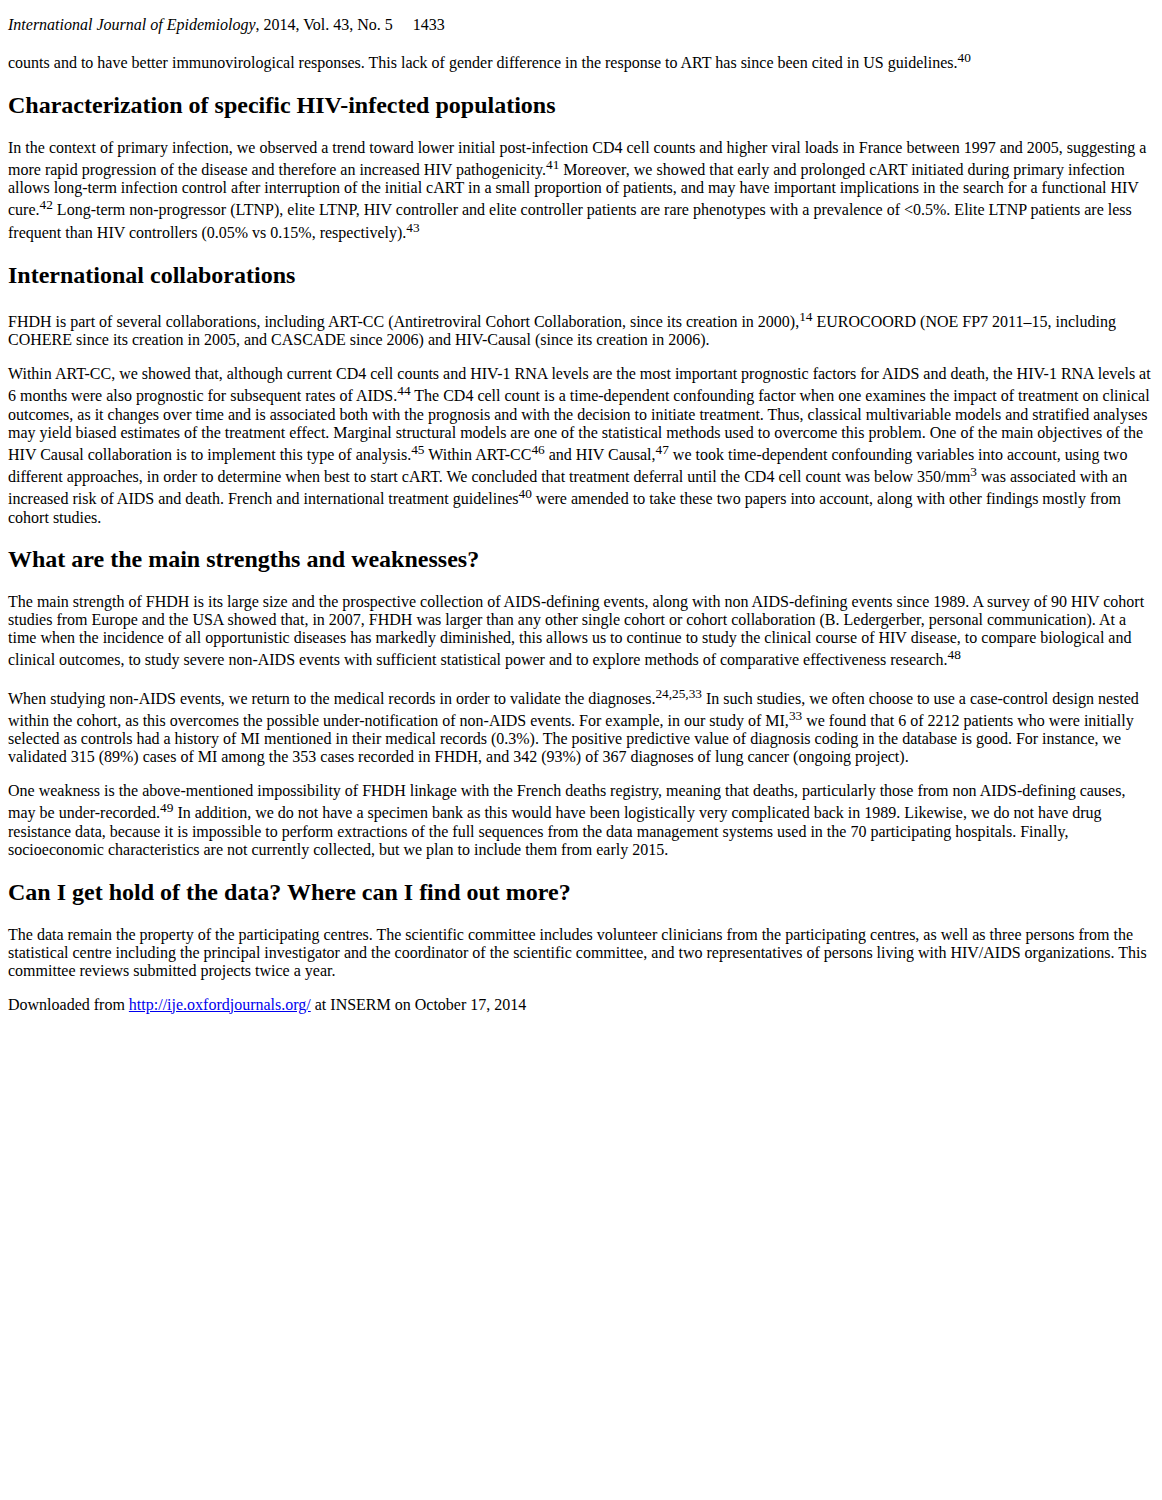International Journal of Epidemiology, 2014, Vol. 43, No. 5 1433
counts and to have better immunovirological responses. This lack of gender difference in the response to ART has since been cited in US guidelines.40
Characterization of specific HIV-infected populations
In the context of primary infection, we observed a trend toward lower initial post-infection CD4 cell counts and higher viral loads in France between 1997 and 2005, suggesting a more rapid progression of the disease and therefore an increased HIV pathogenicity.41 Moreover, we showed that early and prolonged cART initiated during primary infection allows long-term infection control after interruption of the initial cART in a small proportion of patients, and may have important implications in the search for a functional HIV cure.42 Long-term non-progressor (LTNP), elite LTNP, HIV controller and elite controller patients are rare phenotypes with a prevalence of <0.5%. Elite LTNP patients are less frequent than HIV controllers (0.05% vs 0.15%, respectively).43
International collaborations
FHDH is part of several collaborations, including ART-CC (Antiretroviral Cohort Collaboration, since its creation in 2000),14 EUROCOORD (NOE FP7 2011–15, including COHERE since its creation in 2005, and CASCADE since 2006) and HIV-Causal (since its creation in 2006).
Within ART-CC, we showed that, although current CD4 cell counts and HIV-1 RNA levels are the most important prognostic factors for AIDS and death, the HIV-1 RNA levels at 6 months were also prognostic for subsequent rates of AIDS.44 The CD4 cell count is a time-dependent confounding factor when one examines the impact of treatment on clinical outcomes, as it changes over time and is associated both with the prognosis and with the decision to initiate treatment. Thus, classical multivariable models and stratified analyses may yield biased estimates of the treatment effect. Marginal structural models are one of the statistical methods used to overcome this problem. One of the main objectives of the HIV Causal collaboration is to implement this type of analysis.45 Within ART-CC46 and HIV Causal,47 we took time-dependent confounding variables into account, using two different approaches, in order to determine when best to start cART. We concluded that treatment deferral until the CD4 cell count was below 350/mm3 was associated with an increased risk of AIDS and death. French and international treatment guidelines40 were amended to take these two papers into account, along with other findings mostly from cohort studies.
What are the main strengths and weaknesses?
The main strength of FHDH is its large size and the prospective collection of AIDS-defining events, along with non AIDS-defining events since 1989. A survey of 90 HIV cohort studies from Europe and the USA showed that, in 2007, FHDH was larger than any other single cohort or cohort collaboration (B. Ledergerber, personal communication). At a time when the incidence of all opportunistic diseases has markedly diminished, this allows us to continue to study the clinical course of HIV disease, to compare biological and clinical outcomes, to study severe non-AIDS events with sufficient statistical power and to explore methods of comparative effectiveness research.48
When studying non-AIDS events, we return to the medical records in order to validate the diagnoses.24,25,33 In such studies, we often choose to use a case-control design nested within the cohort, as this overcomes the possible under-notification of non-AIDS events. For example, in our study of MI,33 we found that 6 of 2212 patients who were initially selected as controls had a history of MI mentioned in their medical records (0.3%). The positive predictive value of diagnosis coding in the database is good. For instance, we validated 315 (89%) cases of MI among the 353 cases recorded in FHDH, and 342 (93%) of 367 diagnoses of lung cancer (ongoing project).
One weakness is the above-mentioned impossibility of FHDH linkage with the French deaths registry, meaning that deaths, particularly those from non AIDS-defining causes, may be under-recorded.49 In addition, we do not have a specimen bank as this would have been logistically very complicated back in 1989. Likewise, we do not have drug resistance data, because it is impossible to perform extractions of the full sequences from the data management systems used in the 70 participating hospitals. Finally, socioeconomic characteristics are not currently collected, but we plan to include them from early 2015.
Can I get hold of the data? Where can I find out more?
The data remain the property of the participating centres. The scientific committee includes volunteer clinicians from the participating centres, as well as three persons from the statistical centre including the principal investigator and the coordinator of the scientific committee, and two representatives of persons living with HIV/AIDS organizations. This committee reviews submitted projects twice a year.
Downloaded from http://ije.oxfordjournals.org/ at INSERM on October 17, 2014